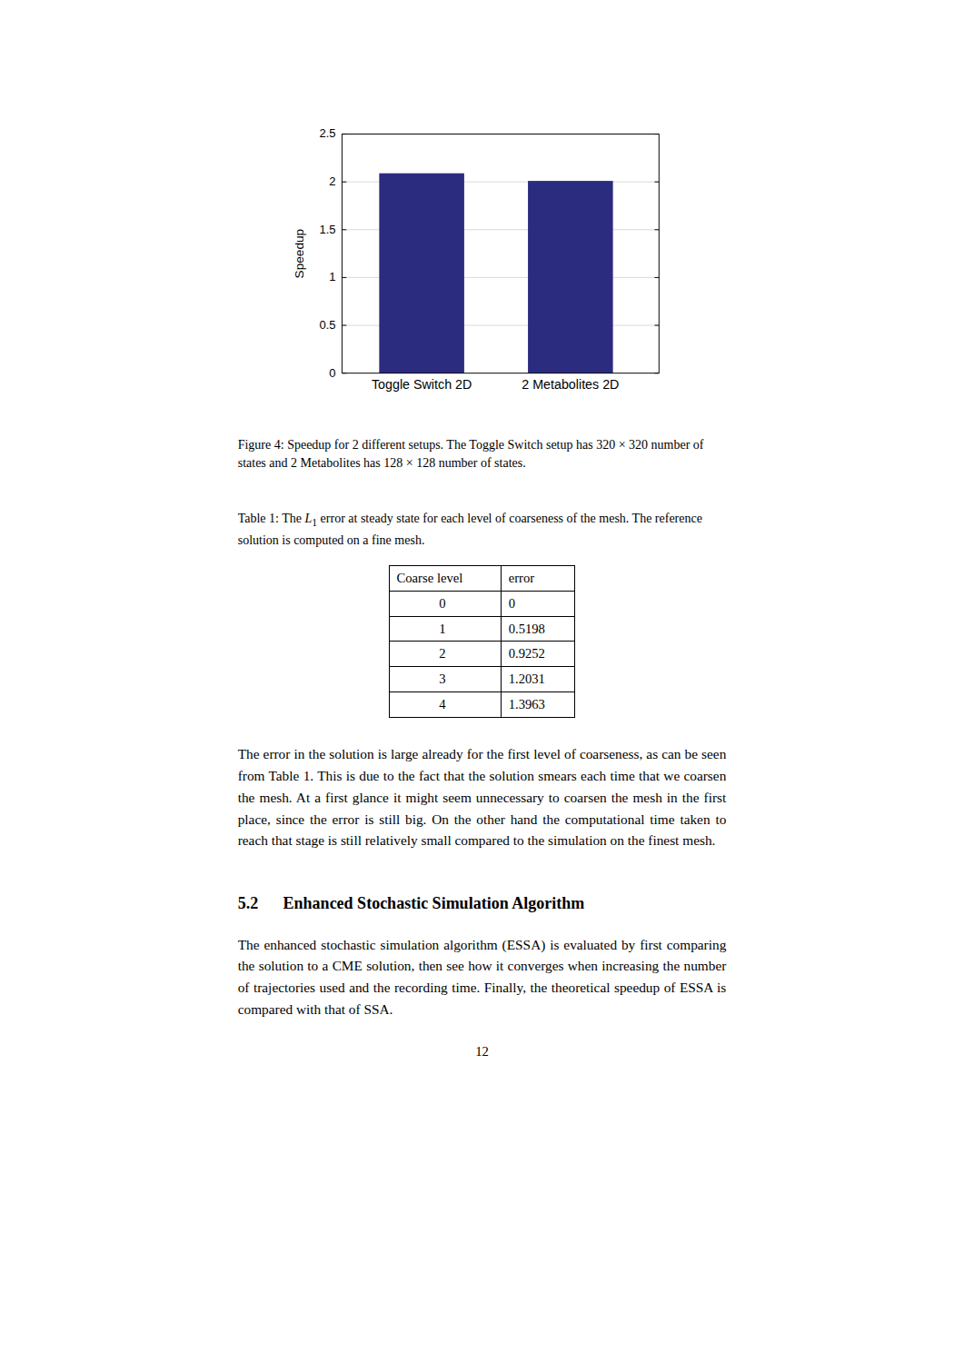0 0.5 1 1.5 2 2.5 Speedup Toggle Switch 2D 2 Metabolites 2D
Figure 4: Speedup for 2 different setups. The Toggle Switch setup has 320 × 320 number of states and 2 Metabolites has 128 × 128 number of states.
Table 1: The L1 error at steady state for each level of coarseness of the mesh. The reference solution is computed on a fine mesh.
| Coarse level | error |
| --- | --- |
| 0 | 0 |
| 1 | 0.5198 |
| 2 | 0.9252 |
| 3 | 1.2031 |
| 4 | 1.3963 |
The error in the solution is large already for the first level of coarseness, as can be seen from Table 1. This is due to the fact that the solution smears each time that we coarsen the mesh. At a first glance it might seem unnecessary to coarsen the mesh in the first place, since the error is still big. On the other hand the computational time taken to reach that stage is still relatively small compared to the simulation on the finest mesh.
5.2 Enhanced Stochastic Simulation Algorithm
The enhanced stochastic simulation algorithm (ESSA) is evaluated by first comparing the solution to a CME solution, then see how it converges when increasing the number of trajectories used and the recording time. Finally, the theoretical speedup of ESSA is compared with that of SSA.
12